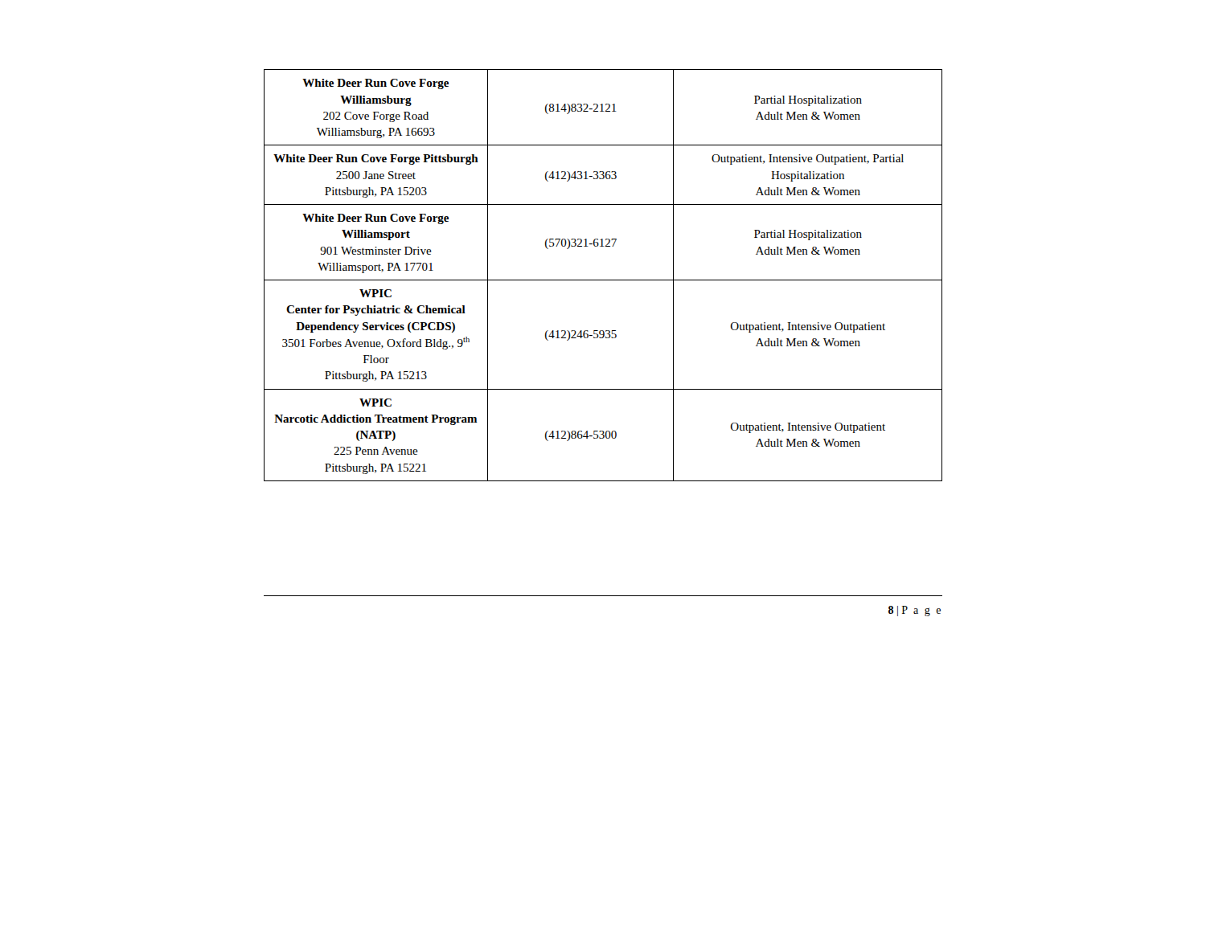| White Deer Run Cove Forge Williamsburg 202 Cove Forge Road Williamsburg, PA 16693 | (814)832-2121 | Partial Hospitalization Adult Men & Women |
| White Deer Run Cove Forge Pittsburgh 2500 Jane Street Pittsburgh, PA 15203 | (412)431-3363 | Outpatient, Intensive Outpatient, Partial Hospitalization Adult Men & Women |
| White Deer Run Cove Forge Williamsport 901 Westminster Drive Williamsport, PA 17701 | (570)321-6127 | Partial Hospitalization Adult Men & Women |
| WPIC Center for Psychiatric & Chemical Dependency Services (CPCDS) 3501 Forbes Avenue, Oxford Bldg., 9 th Floor Pittsburgh, PA 15213 | (412)246-5935 | Outpatient, Intensive Outpatient Adult Men & Women |
| WPIC Narcotic Addiction Treatment Program (NATP) 225 Penn Avenue Pittsburgh, PA 15221 | (412)864-5300 | Outpatient, Intensive Outpatient Adult Men & Women |
8 | P a g e